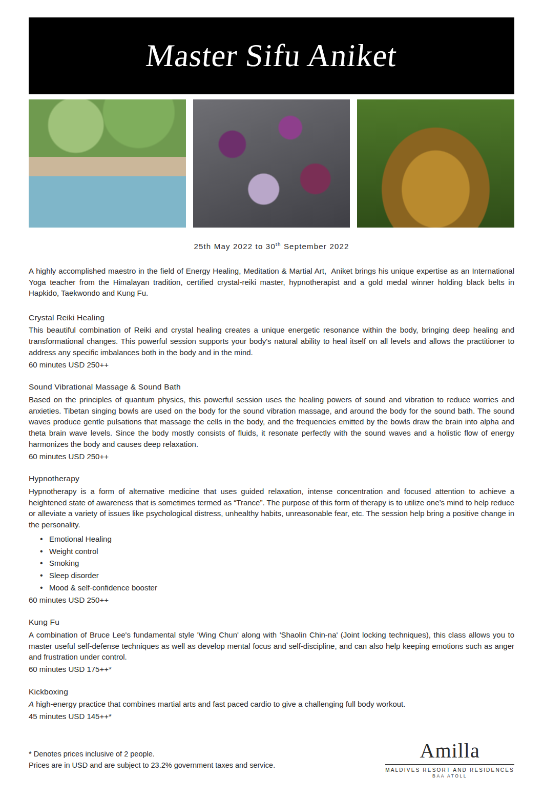Master Sifu Aniket
25th May 2022 to 30th September 2022
A highly accomplished maestro in the field of Energy Healing, Meditation & Martial Art, Aniket brings his unique expertise as an International Yoga teacher from the Himalayan tradition, certified crystal-reiki master, hypnotherapist and a gold medal winner holding black belts in Hapkido, Taekwondo and Kung Fu.
Crystal Reiki Healing
This beautiful combination of Reiki and crystal healing creates a unique energetic resonance within the body, bringing deep healing and transformational changes. This powerful session supports your body's natural ability to heal itself on all levels and allows the practitioner to address any specific imbalances both in the body and in the mind.
60 minutes USD 250++
Sound Vibrational Massage & Sound Bath
Based on the principles of quantum physics, this powerful session uses the healing powers of sound and vibration to reduce worries and anxieties. Tibetan singing bowls are used on the body for the sound vibration massage, and around the body for the sound bath. The sound waves produce gentle pulsations that massage the cells in the body, and the frequencies emitted by the bowls draw the brain into alpha and theta brain wave levels. Since the body mostly consists of fluids, it resonate perfectly with the sound waves and a holistic flow of energy harmonizes the body and causes deep relaxation.
60 minutes USD 250++
Hypnotherapy
Hypnotherapy is a form of alternative medicine that uses guided relaxation, intense concentration and focused attention to achieve a heightened state of awareness that is sometimes termed as “Trance”. The purpose of this form of therapy is to utilize one’s mind to help reduce or alleviate a variety of issues like psychological distress, unhealthy habits, unreasonable fear, etc. The session help bring a positive change in the personality.
Emotional Healing
Weight control
Smoking
Sleep disorder
Mood & self-confidence booster
60 minutes USD 250++
Kung Fu
A combination of Bruce Lee's fundamental style 'Wing Chun' along with 'Shaolin Chin-na' (Joint locking techniques), this class allows you to master useful self-defense techniques as well as develop mental focus and self-discipline, and can also help keeping emotions such as anger and frustration under control.
60 minutes USD 175++*
Kickboxing
A high-energy practice that combines martial arts and fast paced cardio to give a challenging full body workout.
45 minutes USD 145++*
* Denotes prices inclusive of 2 people.
Prices are in USD and are subject to 23.2% government taxes and service.
Amilla
MALDIVES RESORT AND RESIDENCES BAA ATOLL